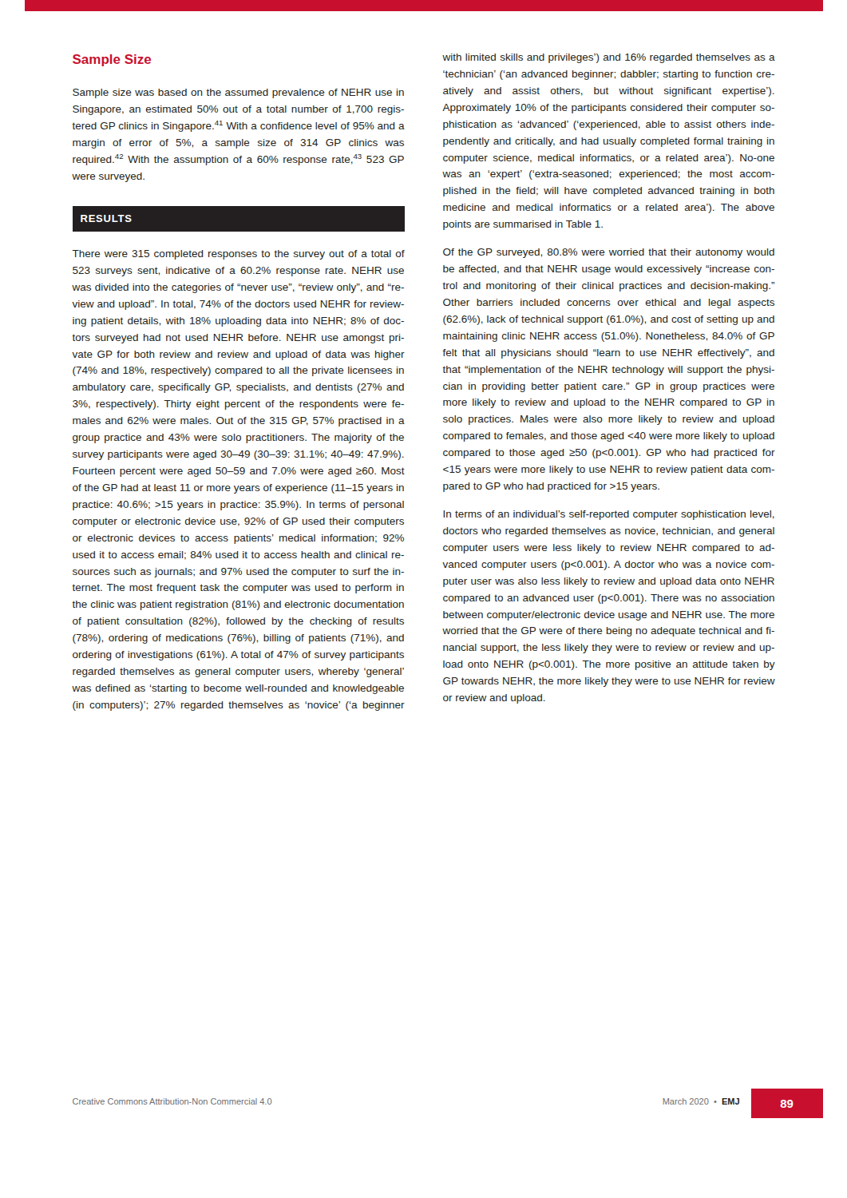Sample Size
Sample size was based on the assumed prevalence of NEHR use in Singapore, an estimated 50% out of a total number of 1,700 registered GP clinics in Singapore.41 With a confidence level of 95% and a margin of error of 5%, a sample size of 314 GP clinics was required.42 With the assumption of a 60% response rate,43 523 GP were surveyed.
RESULTS
There were 315 completed responses to the survey out of a total of 523 surveys sent, indicative of a 60.2% response rate. NEHR use was divided into the categories of “never use”, “review only”, and “review and upload”. In total, 74% of the doctors used NEHR for reviewing patient details, with 18% uploading data into NEHR; 8% of doctors surveyed had not used NEHR before. NEHR use amongst private GP for both review and review and upload of data was higher (74% and 18%, respectively) compared to all the private licensees in ambulatory care, specifically GP, specialists, and dentists (27% and 3%, respectively). Thirty eight percent of the respondents were females and 62% were males. Out of the 315 GP, 57% practised in a group practice and 43% were solo practitioners. The majority of the survey participants were aged 30–49 (30–39: 31.1%; 40–49: 47.9%). Fourteen percent were aged 50–59 and 7.0% were aged ≥60. Most of the GP had at least 11 or more years of experience (11–15 years in practice: 40.6%; >15 years in practice: 35.9%). In terms of personal computer or electronic device use, 92% of GP used their computers or electronic devices to access patients’ medical information; 92% used it to access email; 84% used it to access health and clinical resources such as journals; and 97% used the computer to surf the internet. The most frequent task the computer was used to perform in the clinic was patient registration (81%) and electronic documentation of patient consultation (82%), followed by the checking of results (78%), ordering of medications (76%), billing of patients (71%), and ordering of investigations (61%). A total of 47% of survey participants regarded themselves as general computer users, whereby ‘general’ was defined as ‘starting to become well-rounded and knowledgeable (in computers)’; 27% regarded themselves as ‘novice’ (‘a beginner with limited skills and privileges’) and 16% regarded themselves as a ‘technician’ (‘an advanced beginner; dabbler; starting to function creatively and assist others, but without significant expertise’). Approximately 10% of the participants considered their computer sophistication as ‘advanced’ (‘experienced, able to assist others independently and critically, and had usually completed formal training in computer science, medical informatics, or a related area’). No-one was an ‘expert’ (‘extra-seasoned; experienced; the most accomplished in the field; will have completed advanced training in both medicine and medical informatics or a related area’). The above points are summarised in Table 1.
Of the GP surveyed, 80.8% were worried that their autonomy would be affected, and that NEHR usage would excessively “increase control and monitoring of their clinical practices and decision-making.” Other barriers included concerns over ethical and legal aspects (62.6%), lack of technical support (61.0%), and cost of setting up and maintaining clinic NEHR access (51.0%). Nonetheless, 84.0% of GP felt that all physicians should “learn to use NEHR effectively”, and that “implementation of the NEHR technology will support the physician in providing better patient care.” GP in group practices were more likely to review and upload to the NEHR compared to GP in solo practices. Males were also more likely to review and upload compared to females, and those aged <40 were more likely to upload compared to those aged ≥50 (p<0.001). GP who had practiced for <15 years were more likely to use NEHR to review patient data compared to GP who had practiced for >15 years.
In terms of an individual’s self-reported computer sophistication level, doctors who regarded themselves as novice, technician, and general computer users were less likely to review NEHR compared to advanced computer users (p<0.001). A doctor who was a novice computer user was also less likely to review and upload data onto NEHR compared to an advanced user (p<0.001). There was no association between computer/electronic device usage and NEHR use. The more worried that the GP were of there being no adequate technical and financial support, the less likely they were to review or review and upload onto NEHR (p<0.001). The more positive an attitude taken by GP towards NEHR, the more likely they were to use NEHR for review or review and upload.
Creative Commons Attribution-Non Commercial 4.0
March 2020 • EMJ
89